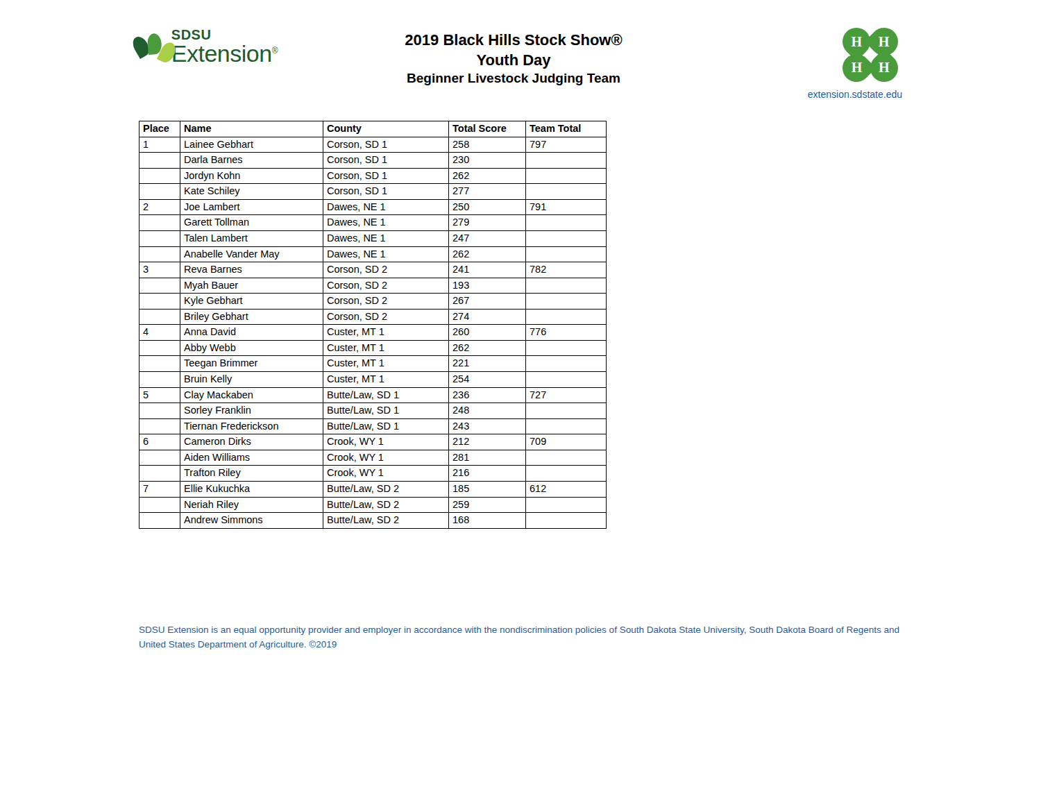SDSU
Extension®
2019 Black Hills Stock Show®
Youth Day
Beginner Livestock Judging Team
H
H
H
H
extension.sdstate.edu
| Place | Name | County | Total Score | Team Total |
| --- | --- | --- | --- | --- |
| 1 | Lainee Gebhart | Corson, SD 1 | 258 | 797 |
| | Darla Barnes | Corson, SD 1 | 230 | |
| | Jordyn Kohn | Corson, SD 1 | 262 | |
| | Kate Schiley | Corson, SD 1 | 277 | |
| 2 | Joe Lambert | Dawes, NE 1 | 250 | 791 |
| | Garett Tollman | Dawes, NE 1 | 279 | |
| | Talen Lambert | Dawes, NE 1 | 247 | |
| | Anabelle Vander May | Dawes, NE 1 | 262 | |
| 3 | Reva Barnes | Corson, SD 2 | 241 | 782 |
| | Myah Bauer | Corson, SD 2 | 193 | |
| | Kyle Gebhart | Corson, SD 2 | 267 | |
| | Briley Gebhart | Corson, SD 2 | 274 | |
| 4 | Anna David | Custer, MT 1 | 260 | 776 |
| | Abby Webb | Custer, MT 1 | 262 | |
| | Teegan Brimmer | Custer, MT 1 | 221 | |
| | Bruin Kelly | Custer, MT 1 | 254 | |
| 5 | Clay Mackaben | Butte/Law, SD 1 | 236 | 727 |
| | Sorley Franklin | Butte/Law, SD 1 | 248 | |
| | Tiernan Frederickson | Butte/Law, SD 1 | 243 | |
| 6 | Cameron Dirks | Crook, WY 1 | 212 | 709 |
| | Aiden Williams | Crook, WY 1 | 281 | |
| | Trafton Riley | Crook, WY 1 | 216 | |
| 7 | Ellie Kukuchka | Butte/Law, SD 2 | 185 | 612 |
| | Neriah Riley | Butte/Law, SD 2 | 259 | |
| | Andrew Simmons | Butte/Law, SD 2 | 168 | |
SDSU Extension is an equal opportunity provider and employer in accordance with the nondiscrimination policies of South Dakota State University, South Dakota Board of Regents and United States Department of Agriculture. ©2019